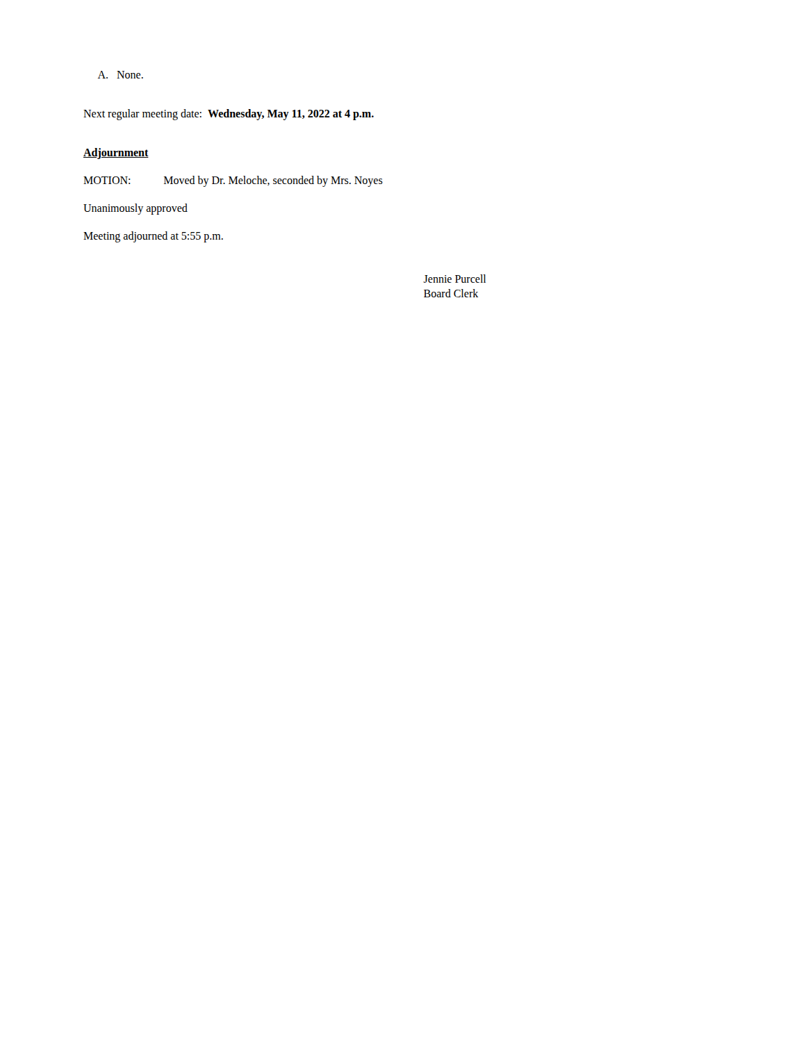None.
Next regular meeting date: Wednesday, May 11, 2022 at 4 p.m.
Adjournment
MOTION: Moved by Dr. Meloche, seconded by Mrs. Noyes
Unanimously approved
Meeting adjourned at 5:55 p.m.
Jennie Purcell
Board Clerk